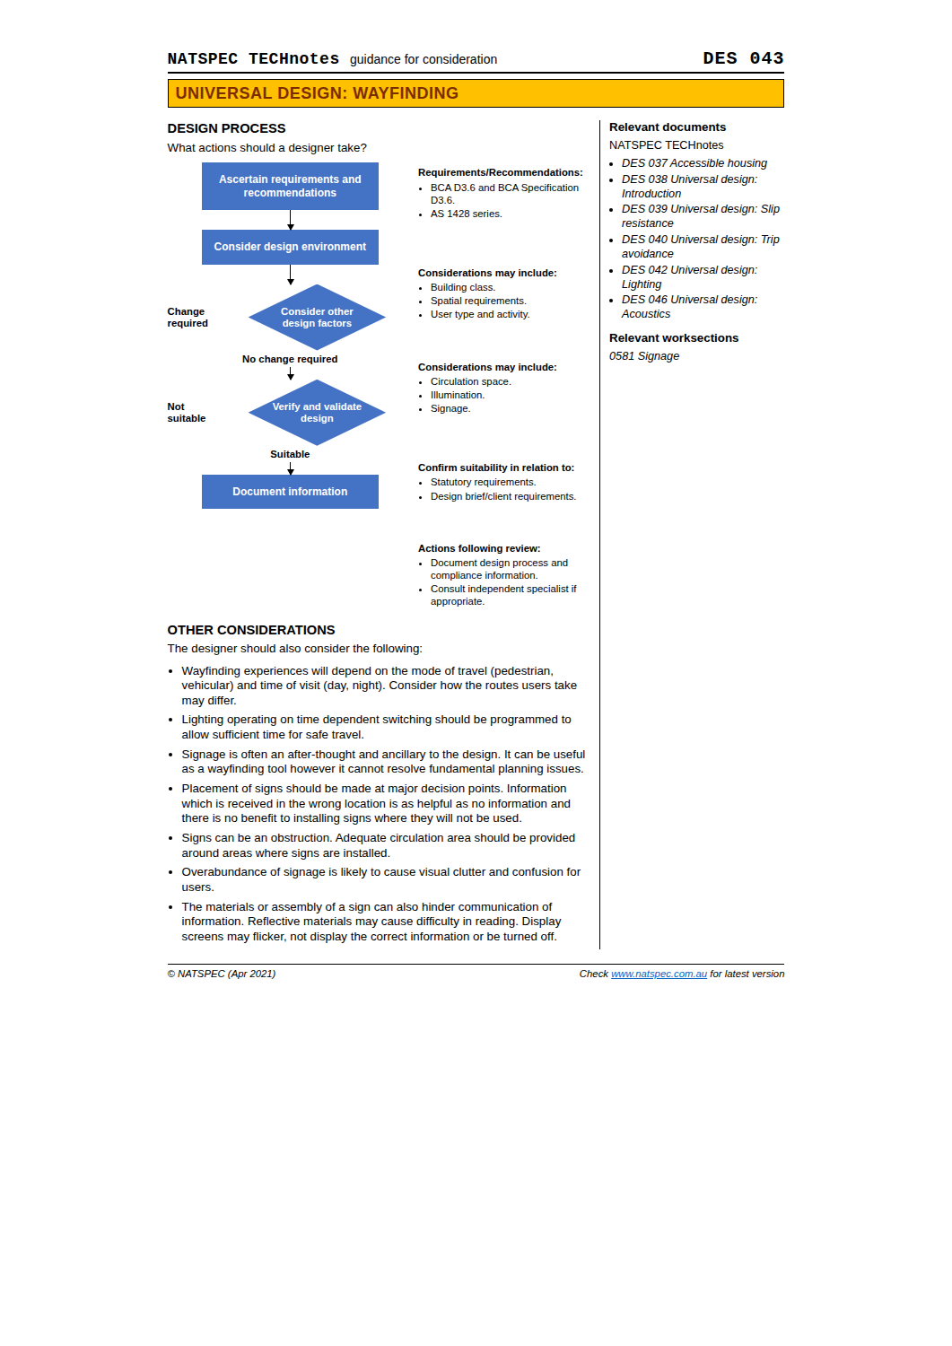NATSPEC TECHnotes guidance for consideration
DES 043
UNIVERSAL DESIGN: WAYFINDING
DESIGN PROCESS
What actions should a designer take?
Ascertain requirements and recommendations
Consider design environment
Change
required
Consider other design factors
No change required
Not suitable
Verify and validate design
Suitable
Document information
Requirements/Recommendations:
BCA D3.6 and BCA Specification D3.6.
AS 1428 series.
Considerations may include:
Building class.
Spatial requirements.
User type and activity.
Considerations may include:
Circulation space.
Illumination.
Signage.
Confirm suitability in relation to:
Statutory requirements.
Design brief/client requirements.
Actions following review:
Document design process and compliance information.
Consult independent specialist if appropriate.
OTHER CONSIDERATIONS
The designer should also consider the following:
Wayfinding experiences will depend on the mode of travel (pedestrian, vehicular) and time of visit (day, night). Consider how the routes users take may differ.
Lighting operating on time dependent switching should be programmed to allow sufficient time for safe travel.
Signage is often an after-thought and ancillary to the design. It can be useful as a wayfinding tool however it cannot resolve fundamental planning issues.
Placement of signs should be made at major decision points. Information which is received in the wrong location is as helpful as no information and there is no benefit to installing signs where they will not be used.
Signs can be an obstruction. Adequate circulation area should be provided around areas where signs are installed.
Overabundance of signage is likely to cause visual clutter and confusion for users.
The materials or assembly of a sign can also hinder communication of information. Reflective materials may cause difficulty in reading. Display screens may flicker, not display the correct information or be turned off.
Relevant documents
NATSPEC TECHnotes
DES 037 Accessible housing
DES 038 Universal design: Introduction
DES 039 Universal design: Slip resistance
DES 040 Universal design: Trip avoidance
DES 042 Universal design: Lighting
DES 046 Universal design: Acoustics
Relevant worksections
0581 Signage
© NATSPEC (Apr 2021)
Check www.natspec.com.au for latest version